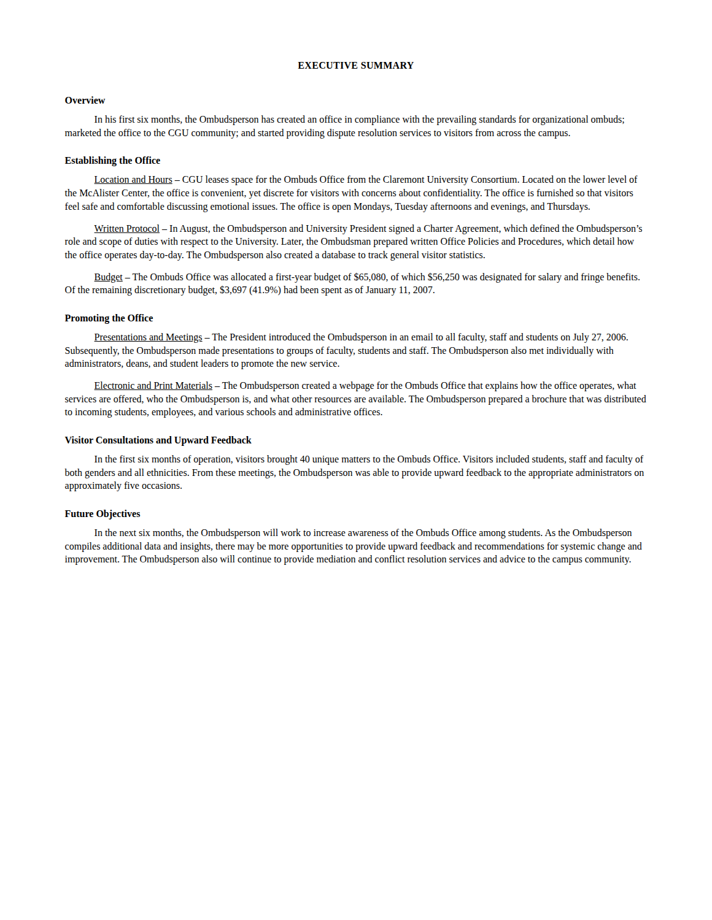EXECUTIVE SUMMARY
Overview
In his first six months, the Ombudsperson has created an office in compliance with the prevailing standards for organizational ombuds; marketed the office to the CGU community; and started providing dispute resolution services to visitors from across the campus.
Establishing the Office
Location and Hours – CGU leases space for the Ombuds Office from the Claremont University Consortium. Located on the lower level of the McAlister Center, the office is convenient, yet discrete for visitors with concerns about confidentiality. The office is furnished so that visitors feel safe and comfortable discussing emotional issues. The office is open Mondays, Tuesday afternoons and evenings, and Thursdays.
Written Protocol – In August, the Ombudsperson and University President signed a Charter Agreement, which defined the Ombudsperson’s role and scope of duties with respect to the University. Later, the Ombudsman prepared written Office Policies and Procedures, which detail how the office operates day-to-day. The Ombudsperson also created a database to track general visitor statistics.
Budget – The Ombuds Office was allocated a first-year budget of $65,080, of which $56,250 was designated for salary and fringe benefits. Of the remaining discretionary budget, $3,697 (41.9%) had been spent as of January 11, 2007.
Promoting the Office
Presentations and Meetings – The President introduced the Ombudsperson in an email to all faculty, staff and students on July 27, 2006. Subsequently, the Ombudsperson made presentations to groups of faculty, students and staff. The Ombudsperson also met individually with administrators, deans, and student leaders to promote the new service.
Electronic and Print Materials – The Ombudsperson created a webpage for the Ombuds Office that explains how the office operates, what services are offered, who the Ombudsperson is, and what other resources are available. The Ombudsperson prepared a brochure that was distributed to incoming students, employees, and various schools and administrative offices.
Visitor Consultations and Upward Feedback
In the first six months of operation, visitors brought 40 unique matters to the Ombuds Office. Visitors included students, staff and faculty of both genders and all ethnicities. From these meetings, the Ombudsperson was able to provide upward feedback to the appropriate administrators on approximately five occasions.
Future Objectives
In the next six months, the Ombudsperson will work to increase awareness of the Ombuds Office among students. As the Ombudsperson compiles additional data and insights, there may be more opportunities to provide upward feedback and recommendations for systemic change and improvement. The Ombudsperson also will continue to provide mediation and conflict resolution services and advice to the campus community.